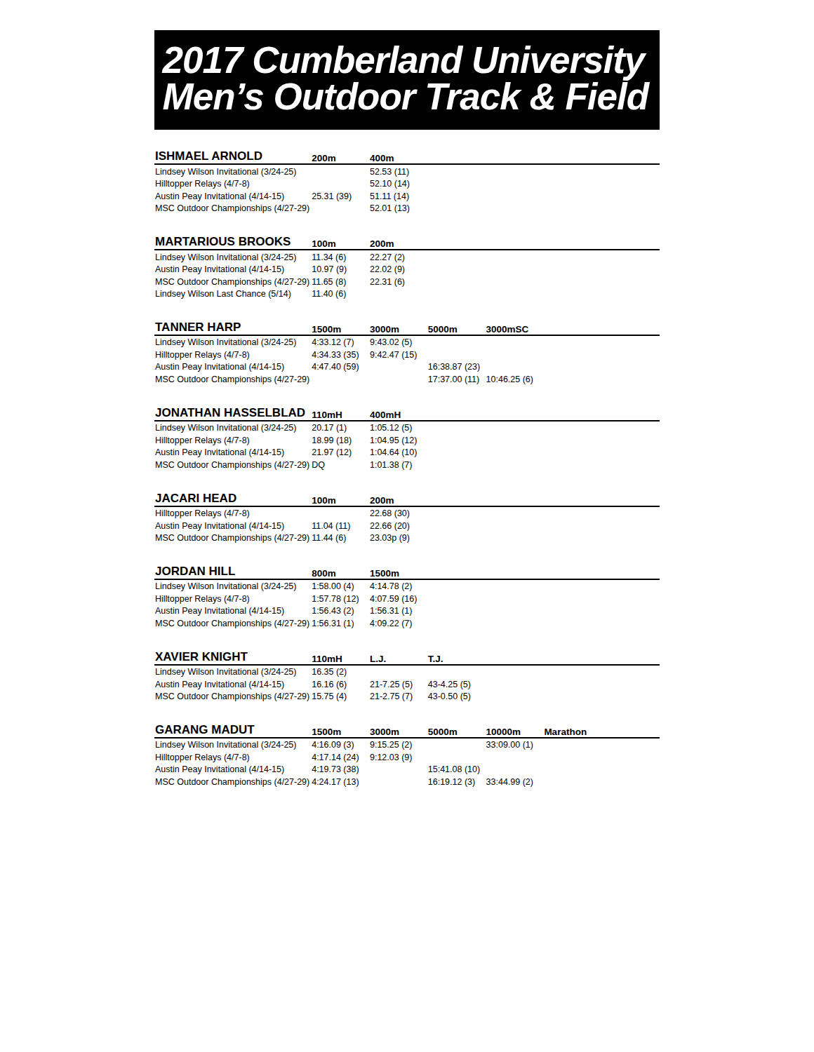2017 Cumberland University
Men’s Outdoor Track & Field
| Ishmael Arnold | 200m | 400m | |
| Lindsey Wilson Invitational (3/24-25) | | 52.53 (11) | |
| Hilltopper Relays (4/7-8) | | 52.10 (14) | |
| Austin Peay Invitational (4/14-15) | 25.31 (39) | 51.11 (14) | |
| MSC Outdoor Championships (4/27-29) | | 52.01 (13) | |
| Martarious Brooks | 100m | 200m | |
| Lindsey Wilson Invitational (3/24-25) | 11.34 (6) | 22.27 (2) | |
| Austin Peay Invitational (4/14-15) | 10.97 (9) | 22.02 (9) | |
| MSC Outdoor Championships (4/27-29) | 11.65 (8) | 22.31 (6) | |
| Lindsey Wilson Last Chance (5/14) | 11.40 (6) | | |
| Tanner Harp | 1500m | 3000m | 5000m | 3000mSC | |
| Lindsey Wilson Invitational (3/24-25) | 4:33.12 (7) | 9:43.02 (5) | | | |
| Hilltopper Relays (4/7-8) | 4:34.33 (35) | 9:42.47 (15) | | | |
| Austin Peay Invitational (4/14-15) | 4:47.40 (59) | | 16:38.87 (23) | | |
| MSC Outdoor Championships (4/27-29) | | | 17:37.00 (11) | 10:46.25 (6) | |
| Jonathan Hasselblad | 110mH | 400mH | |
| Lindsey Wilson Invitational (3/24-25) | 20.17 (1) | 1:05.12 (5) | |
| Hilltopper Relays (4/7-8) | 18.99 (18) | 1:04.95 (12) | |
| Austin Peay Invitational (4/14-15) | 21.97 (12) | 1:04.64 (10) | |
| MSC Outdoor Championships (4/27-29) | DQ | 1:01.38 (7) | |
| Jacari Head | 100m | 200m | |
| Hilltopper Relays (4/7-8) | | 22.68 (30) | |
| Austin Peay Invitational (4/14-15) | 11.04 (11) | 22.66 (20) | |
| MSC Outdoor Championships (4/27-29) | 11.44 (6) | 23.03p (9) | |
| Jordan Hill | 800m | 1500m | |
| Lindsey Wilson Invitational (3/24-25) | 1:58.00 (4) | 4:14.78 (2) | |
| Hilltopper Relays (4/7-8) | 1:57.78 (12) | 4:07.59 (16) | |
| Austin Peay Invitational (4/14-15) | 1:56.43 (2) | 1:56.31 (1) | |
| MSC Outdoor Championships (4/27-29) | 1:56.31 (1) | 4:09.22 (7) | |
| Xavier Knight | 110mH | L.J. | T.J. | |
| Lindsey Wilson Invitational (3/24-25) | 16.35 (2) | | | |
| Austin Peay Invitational (4/14-15) | 16.16 (6) | 21-7.25 (5) | 43-4.25 (5) | |
| MSC Outdoor Championships (4/27-29) | 15.75 (4) | 21-2.75 (7) | 43-0.50 (5) | |
| Garang Madut | 1500m | 3000m | 5000m | 10000m | Marathon | |
| Lindsey Wilson Invitational (3/24-25) | 4:16.09 (3) | 9:15.25 (2) | | 33:09.00 (1) | | |
| Hilltopper Relays (4/7-8) | 4:17.14 (24) | 9:12.03 (9) | | | | |
| Austin Peay Invitational (4/14-15) | 4:19.73 (38) | | 15:41.08 (10) | | | |
| MSC Outdoor Championships (4/27-29) | 4:24.17 (13) | | 16:19.12 (3) | 33:44.99 (2) | | |